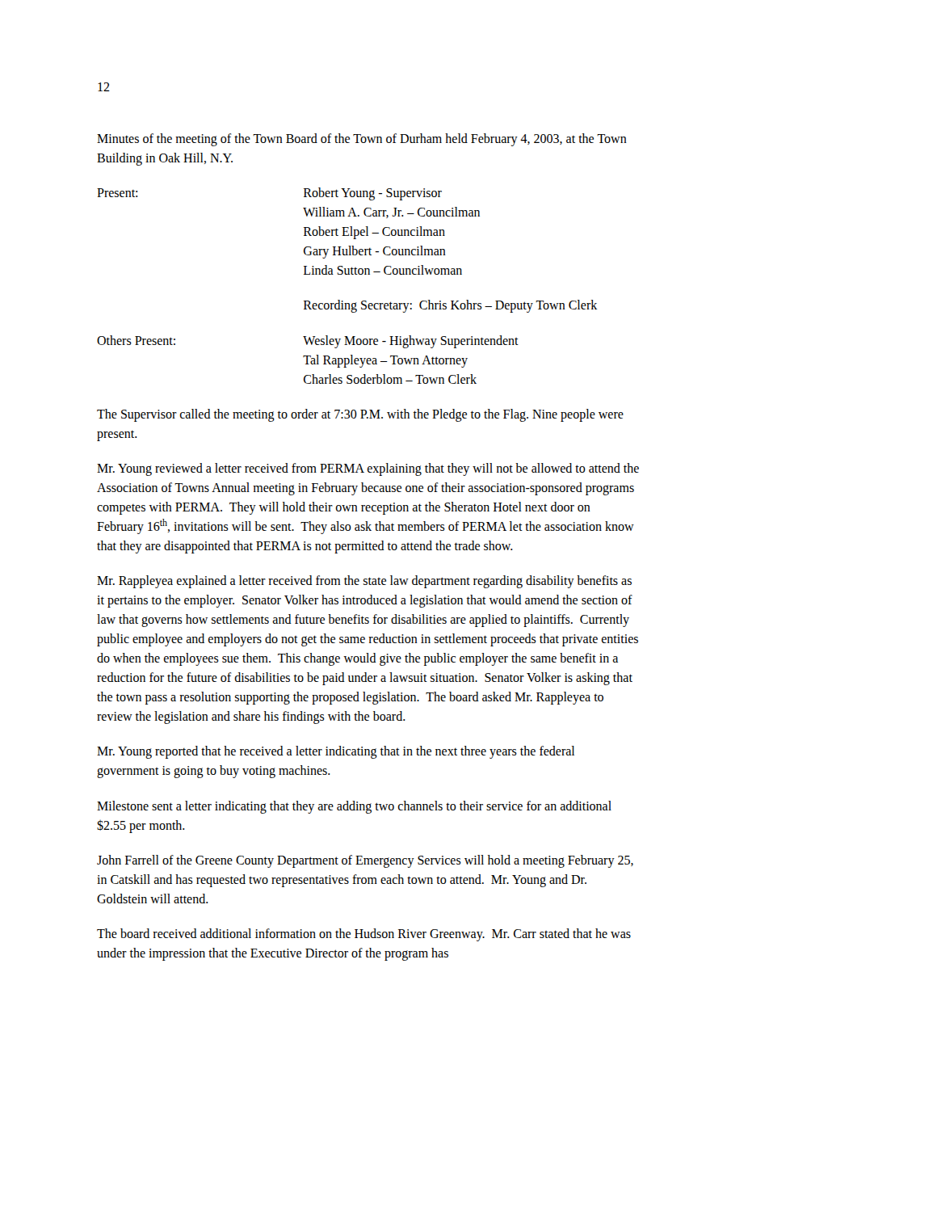12
Minutes of the meeting of the Town Board of the Town of Durham held February 4, 2003, at the Town Building in Oak Hill, N.Y.
| Present: | Robert Young - Supervisor William A. Carr, Jr. – Councilman Robert Elpel – Councilman Gary Hulbert - Councilman Linda Sutton – Councilwoman |
| | Recording Secretary: Chris Kohrs – Deputy Town Clerk |
| Others Present: | Wesley Moore - Highway Superintendent Tal Rappleyea – Town Attorney Charles Soderblom – Town Clerk |
The Supervisor called the meeting to order at 7:30 P.M. with the Pledge to the Flag. Nine people were present.
Mr. Young reviewed a letter received from PERMA explaining that they will not be allowed to attend the Association of Towns Annual meeting in February because one of their association-sponsored programs competes with PERMA. They will hold their own reception at the Sheraton Hotel next door on February 16th, invitations will be sent. They also ask that members of PERMA let the association know that they are disappointed that PERMA is not permitted to attend the trade show.
Mr. Rappleyea explained a letter received from the state law department regarding disability benefits as it pertains to the employer. Senator Volker has introduced a legislation that would amend the section of law that governs how settlements and future benefits for disabilities are applied to plaintiffs. Currently public employee and employers do not get the same reduction in settlement proceeds that private entities do when the employees sue them. This change would give the public employer the same benefit in a reduction for the future of disabilities to be paid under a lawsuit situation. Senator Volker is asking that the town pass a resolution supporting the proposed legislation. The board asked Mr. Rappleyea to review the legislation and share his findings with the board.
Mr. Young reported that he received a letter indicating that in the next three years the federal government is going to buy voting machines.
Milestone sent a letter indicating that they are adding two channels to their service for an additional $2.55 per month.
John Farrell of the Greene County Department of Emergency Services will hold a meeting February 25, in Catskill and has requested two representatives from each town to attend. Mr. Young and Dr. Goldstein will attend.
The board received additional information on the Hudson River Greenway. Mr. Carr stated that he was under the impression that the Executive Director of the program has